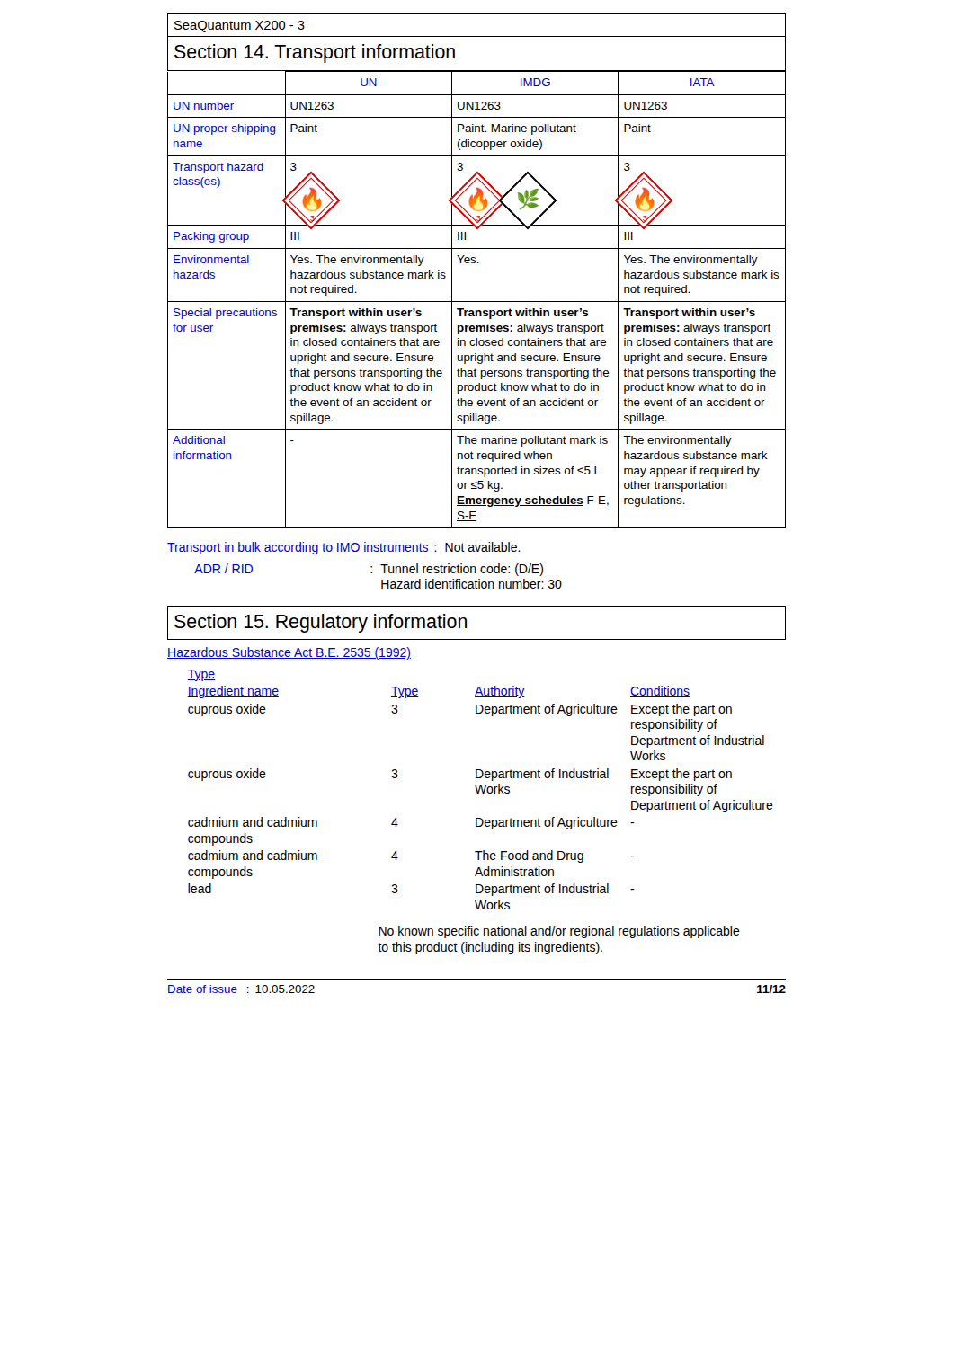SeaQuantum X200 - 3
Section 14. Transport information
| | UN | IMDG | IATA |
| --- | --- | --- | --- |
| UN number | UN1263 | UN1263 | UN1263 |
| UN proper shipping name | Paint | Paint. Marine pollutant (dicopper oxide) | Paint |
| Transport hazard class(es) | 3 🔥 3 | 3 🔥 3 🌿 | 3 🔥 3 |
| Packing group | III | III | III |
| Environmental hazards | Yes. The environmentally hazardous substance mark is not required. | Yes. | Yes. The environmentally hazardous substance mark is not required. |
| Special precautions for user | Transport within user’s premises: always transport in closed containers that are upright and secure. Ensure that persons transporting the product know what to do in the event of an accident or spillage. | Transport within user’s premises: always transport in closed containers that are upright and secure. Ensure that persons transporting the product know what to do in the event of an accident or spillage. | Transport within user’s premises: always transport in closed containers that are upright and secure. Ensure that persons transporting the product know what to do in the event of an accident or spillage. |
| Additional information | - | The marine pollutant mark is not required when transported in sizes of ≤5 L or ≤5 kg. Emergency schedules F-E, S-E | The environmentally hazardous substance mark may appear if required by other transportation regulations. |
Transport in bulk according to IMO instruments
:
Not available.
ADR / RID
:
Tunnel restriction code: (D/E)
Hazard identification number: 30
Section 15. Regulatory information
Hazardous Substance Act B.E. 2535 (1992)
Type
| Ingredient name | Type | Authority | Conditions |
| --- | --- | --- | --- |
| cuprous oxide | 3 | Department of Agriculture | Except the part on responsibility of Department of Industrial Works |
| cuprous oxide | 3 | Department of Industrial Works | Except the part on responsibility of Department of Agriculture |
| cadmium and cadmium compounds | 4 | Department of Agriculture | - |
| cadmium and cadmium compounds | 4 | The Food and Drug Administration | - |
| lead | 3 | Department of Industrial Works | - |
No known specific national and/or regional regulations applicable to this product (including its ingredients).
Date of issue : 10.05.2022 11/12